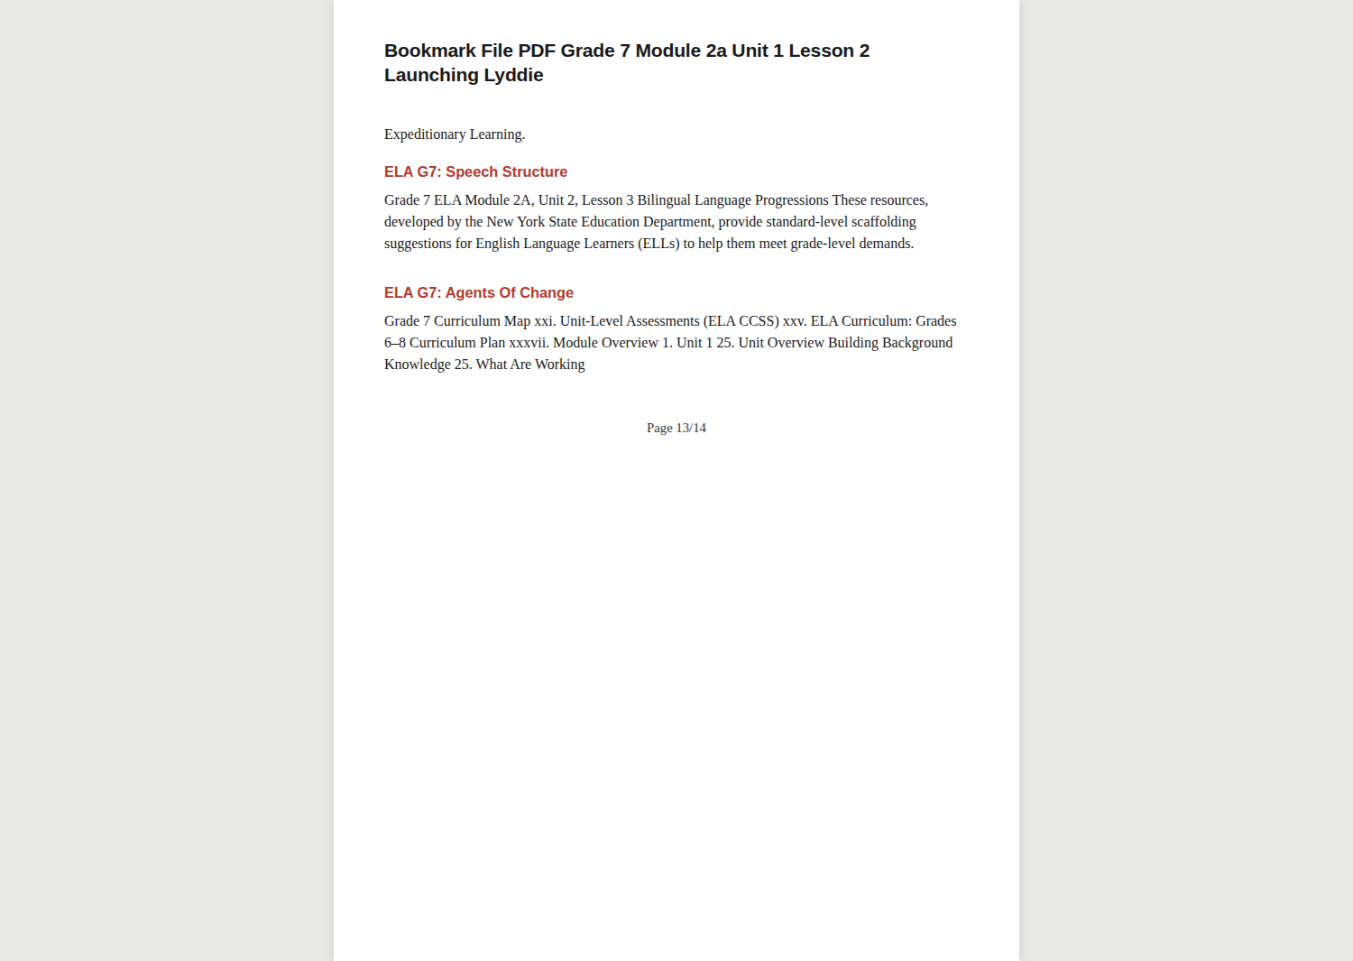Bookmark File PDF Grade 7 Module 2a Unit 1 Lesson 2 Launching Lyddie
Expeditionary Learning.
ELA G7: Speech Structure
Grade 7 ELA Module 2A, Unit 2, Lesson 3 Bilingual Language Progressions These resources, developed by the New York State Education Department, provide standard-level scaffolding suggestions for English Language Learners (ELLs) to help them meet grade-level demands.
ELA G7: Agents Of Change
Grade 7 Curriculum Map xxi. Unit-Level Assessments (ELA CCSS) xxv. ELA Curriculum: Grades 6–8 Curriculum Plan xxxvii. Module Overview 1. Unit 1 25. Unit Overview Building Background Knowledge 25. What Are Working
Page 13/14